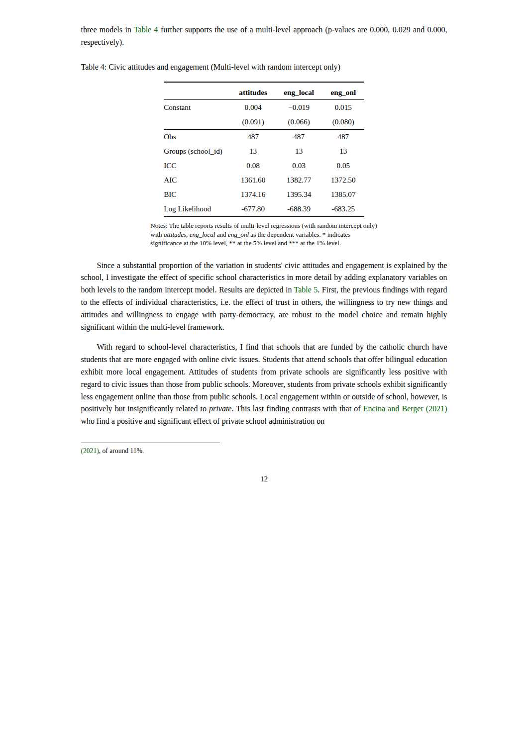three models in Table 4 further supports the use of a multi-level approach (p-values are 0.000, 0.029 and 0.000, respectively).
Table 4: Civic attitudes and engagement (Multi-level with random intercept only)
| | attitudes | eng_local | eng_onl |
| --- | --- | --- | --- |
| Constant | 0.004 | −0.019 | 0.015 |
| | (0.091) | (0.066) | (0.080) |
| Obs | 487 | 487 | 487 |
| Groups (school_id) | 13 | 13 | 13 |
| ICC | 0.08 | 0.03 | 0.05 |
| AIC | 1361.60 | 1382.77 | 1372.50 |
| BIC | 1374.16 | 1395.34 | 1385.07 |
| Log Likelihood | -677.80 | -688.39 | -683.25 |
Notes: The table reports results of multi-level regressions (with random intercept only) with attitudes, eng_local and eng_onl as the dependent variables. * indicates significance at the 10% level, ** at the 5% level and *** at the 1% level.
Since a substantial proportion of the variation in students' civic attitudes and engagement is explained by the school, I investigate the effect of specific school characteristics in more detail by adding explanatory variables on both levels to the random intercept model. Results are depicted in Table 5. First, the previous findings with regard to the effects of individual characteristics, i.e. the effect of trust in others, the willingness to try new things and attitudes and willingness to engage with party-democracy, are robust to the model choice and remain highly significant within the multi-level framework.
With regard to school-level characteristics, I find that schools that are funded by the catholic church have students that are more engaged with online civic issues. Students that attend schools that offer bilingual education exhibit more local engagement. Attitudes of students from private schools are significantly less positive with regard to civic issues than those from public schools. Moreover, students from private schools exhibit significantly less engagement online than those from public schools. Local engagement within or outside of school, however, is positively but insignificantly related to private. This last finding contrasts with that of Encina and Berger (2021) who find a positive and significant effect of private school administration on
(2021), of around 11%.
12